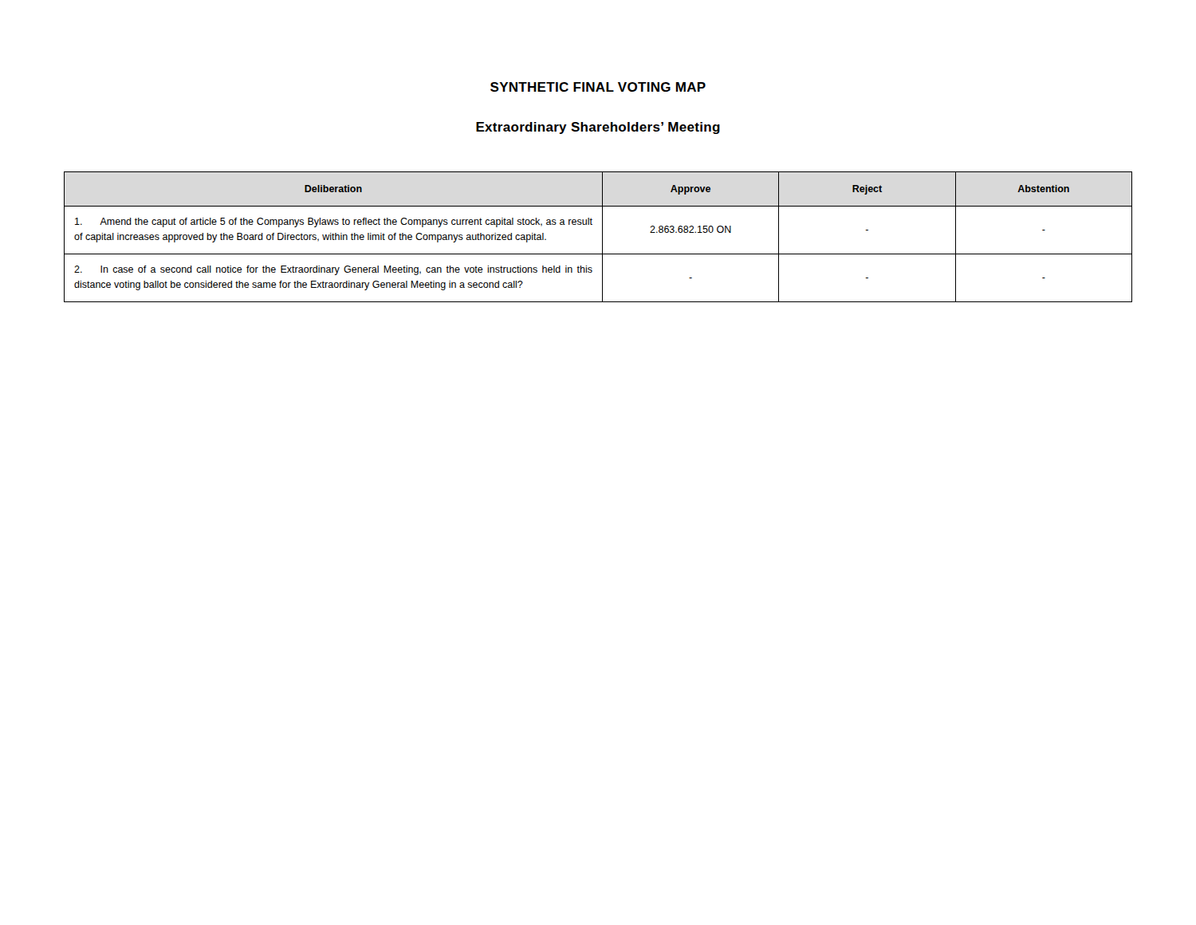SYNTHETIC FINAL VOTING MAP
Extraordinary Shareholders’ Meeting
| Deliberation | Approve | Reject | Abstention |
| --- | --- | --- | --- |
| 1. Amend the caput of article 5 of the Companys Bylaws to reflect the Companys current capital stock, as a result of capital increases approved by the Board of Directors, within the limit of the Companys authorized capital. | 2.863.682.150 ON | - | - |
| 2. In case of a second call notice for the Extraordinary General Meeting, can the vote instructions held in this distance voting ballot be considered the same for the Extraordinary General Meeting in a second call? | - | - | - |